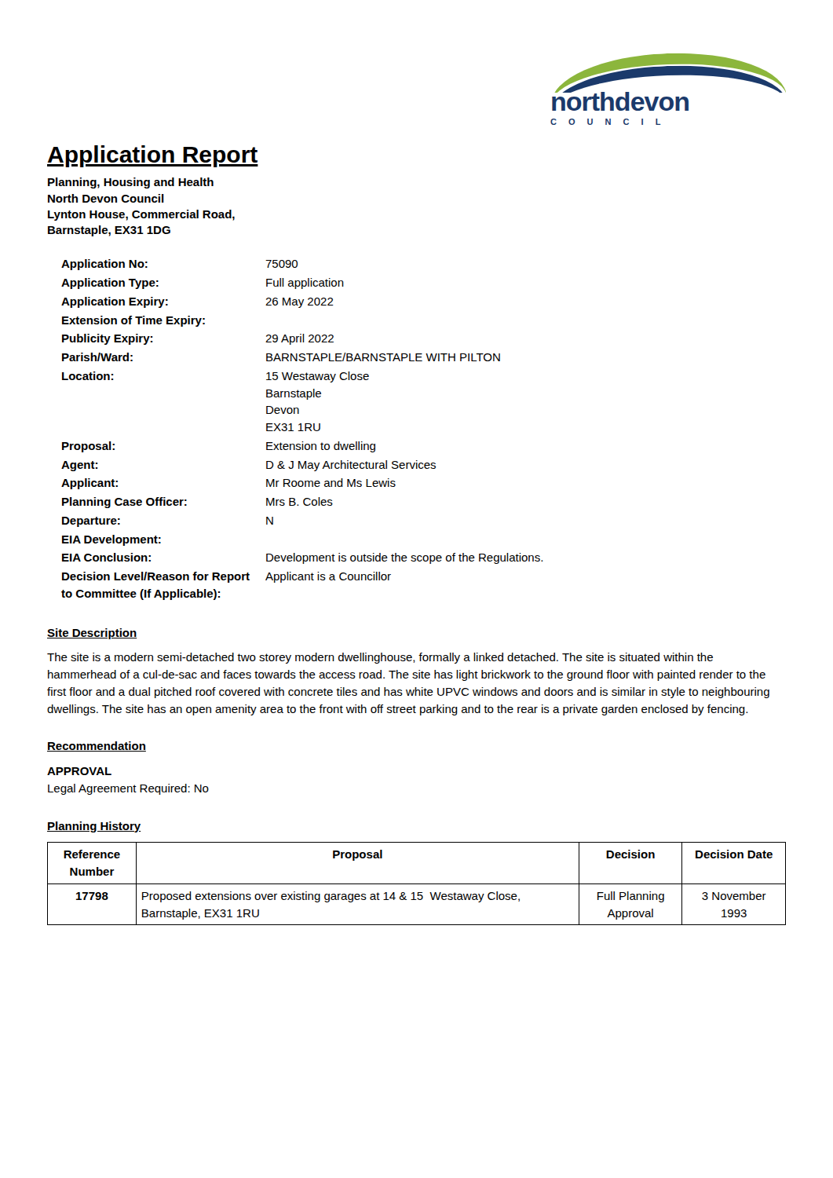north devon
C O U N C I L
Application Report
Planning, Housing and Health
North Devon Council
Lynton House, Commercial Road,
Barnstaple, EX31 1DG
| Application No: | 75090 |
| Application Type: | Full application |
| Application Expiry: | 26 May 2022 |
| Extension of Time Expiry: | |
| Publicity Expiry: | 29 April 2022 |
| Parish/Ward: | BARNSTAPLE/BARNSTAPLE WITH PILTON |
| Location: | 15 Westaway Close Barnstaple Devon EX31 1RU |
| Proposal: | Extension to dwelling |
| Agent: | D & J May Architectural Services |
| Applicant: | Mr Roome and Ms Lewis |
| Planning Case Officer: | Mrs B. Coles |
| Departure: | N |
| EIA Development: | |
| EIA Conclusion: | Development is outside the scope of the Regulations. |
| Decision Level/Reason for Report to Committee (If Applicable): | Applicant is a Councillor |
Site Description
The site is a modern semi-detached two storey modern dwellinghouse, formally a linked detached. The site is situated within the hammerhead of a cul-de-sac and faces towards the access road. The site has light brickwork to the ground floor with painted render to the first floor and a dual pitched roof covered with concrete tiles and has white UPVC windows and doors and is similar in style to neighbouring dwellings. The site has an open amenity area to the front with off street parking and to the rear is a private garden enclosed by fencing.
Recommendation
APPROVAL
Legal Agreement Required: No
Planning History
| Reference Number | Proposal | Decision | Decision Date |
| --- | --- | --- | --- |
| 17798 | Proposed extensions over existing garages at 14 & 15 Westaway Close, Barnstaple, EX31 1RU | Full Planning Approval | 3 November 1993 |